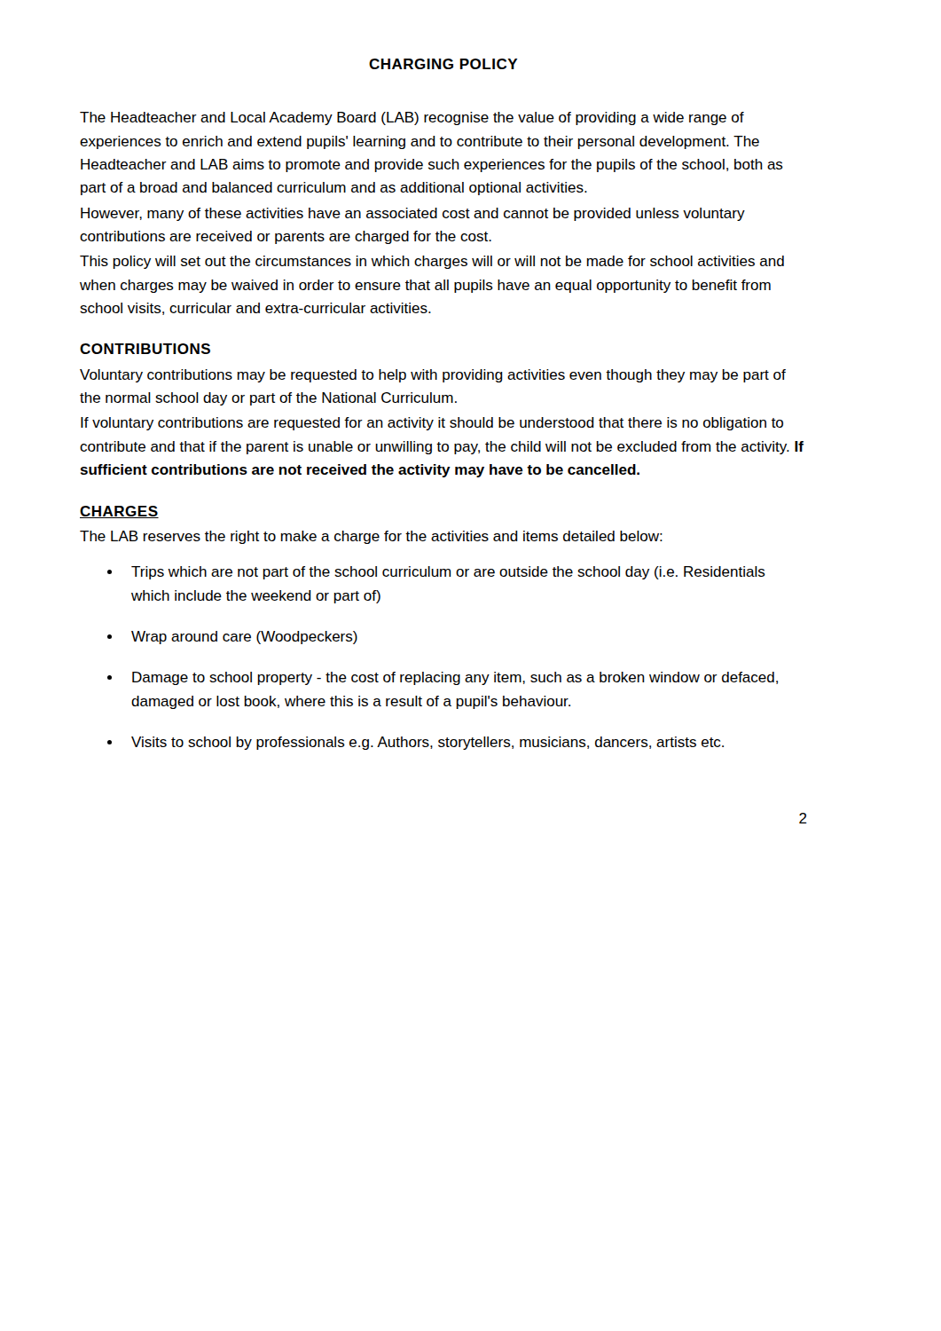CHARGING POLICY
The Headteacher and Local Academy Board (LAB) recognise the value of providing a wide range of experiences to enrich and extend pupils' learning and to contribute to their personal development. The Headteacher and LAB aims to promote and provide such experiences for the pupils of the school, both as part of a broad and balanced curriculum and as additional optional activities.
However, many of these activities have an associated cost and cannot be provided unless voluntary contributions are received or parents are charged for the cost.
This policy will set out the circumstances in which charges will or will not be made for school activities and when charges may be waived in order to ensure that all pupils have an equal opportunity to benefit from school visits, curricular and extra-curricular activities.
CONTRIBUTIONS
Voluntary contributions may be requested to help with providing activities even though they may be part of the normal school day or part of the National Curriculum.
If voluntary contributions are requested for an activity it should be understood that there is no obligation to contribute and that if the parent is unable or unwilling to pay, the child will not be excluded from the activity. If sufficient contributions are not received the activity may have to be cancelled.
CHARGES
The LAB reserves the right to make a charge for the activities and items detailed below:
Trips which are not part of the school curriculum or are outside the school day (i.e. Residentials which include the weekend or part of)
Wrap around care (Woodpeckers)
Damage to school property - the cost of replacing any item, such as a broken window or defaced, damaged or lost book, where this is a result of a pupil's behaviour.
Visits to school by professionals e.g. Authors, storytellers, musicians, dancers, artists etc.
2